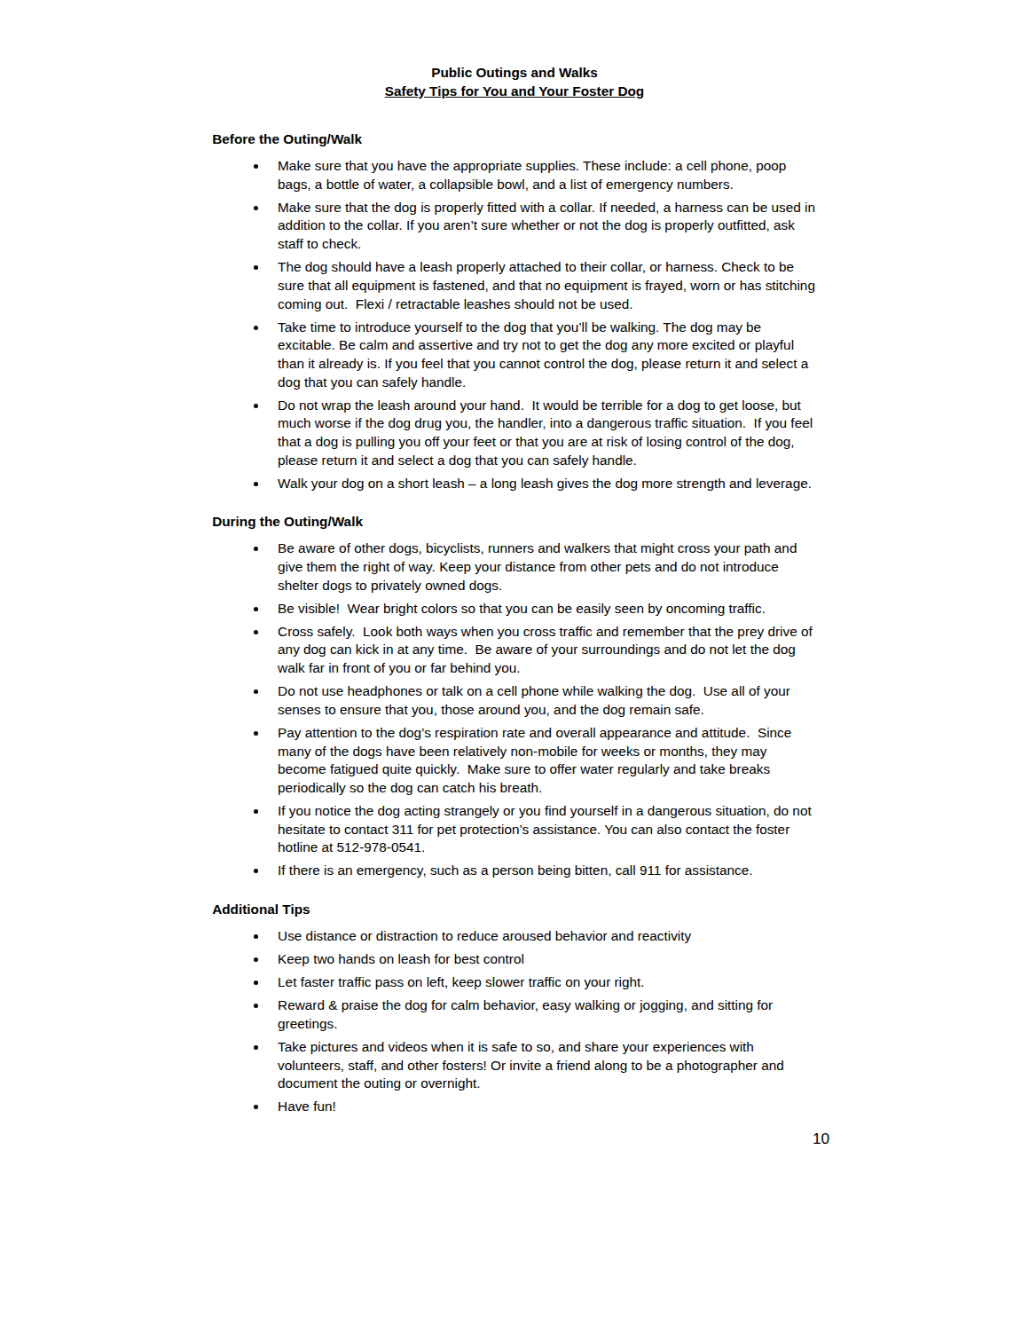Public Outings and Walks Safety Tips for You and Your Foster Dog
Before the Outing/Walk
Make sure that you have the appropriate supplies. These include: a cell phone, poop bags, a bottle of water, a collapsible bowl, and a list of emergency numbers.
Make sure that the dog is properly fitted with a collar. If needed, a harness can be used in addition to the collar. If you aren’t sure whether or not the dog is properly outfitted, ask staff to check.
The dog should have a leash properly attached to their collar, or harness. Check to be sure that all equipment is fastened, and that no equipment is frayed, worn or has stitching coming out. Flexi / retractable leashes should not be used.
Take time to introduce yourself to the dog that you’ll be walking. The dog may be excitable. Be calm and assertive and try not to get the dog any more excited or playful than it already is. If you feel that you cannot control the dog, please return it and select a dog that you can safely handle.
Do not wrap the leash around your hand. It would be terrible for a dog to get loose, but much worse if the dog drug you, the handler, into a dangerous traffic situation. If you feel that a dog is pulling you off your feet or that you are at risk of losing control of the dog, please return it and select a dog that you can safely handle.
Walk your dog on a short leash – a long leash gives the dog more strength and leverage.
During the Outing/Walk
Be aware of other dogs, bicyclists, runners and walkers that might cross your path and give them the right of way. Keep your distance from other pets and do not introduce shelter dogs to privately owned dogs.
Be visible! Wear bright colors so that you can be easily seen by oncoming traffic.
Cross safely. Look both ways when you cross traffic and remember that the prey drive of any dog can kick in at any time. Be aware of your surroundings and do not let the dog walk far in front of you or far behind you.
Do not use headphones or talk on a cell phone while walking the dog. Use all of your senses to ensure that you, those around you, and the dog remain safe.
Pay attention to the dog’s respiration rate and overall appearance and attitude. Since many of the dogs have been relatively non-mobile for weeks or months, they may become fatigued quite quickly. Make sure to offer water regularly and take breaks periodically so the dog can catch his breath.
If you notice the dog acting strangely or you find yourself in a dangerous situation, do not hesitate to contact 311 for pet protection’s assistance. You can also contact the foster hotline at 512-978-0541.
If there is an emergency, such as a person being bitten, call 911 for assistance.
Additional Tips
Use distance or distraction to reduce aroused behavior and reactivity
Keep two hands on leash for best control
Let faster traffic pass on left, keep slower traffic on your right.
Reward & praise the dog for calm behavior, easy walking or jogging, and sitting for greetings.
Take pictures and videos when it is safe to so, and share your experiences with volunteers, staff, and other fosters! Or invite a friend along to be a photographer and document the outing or overnight.
Have fun!
10